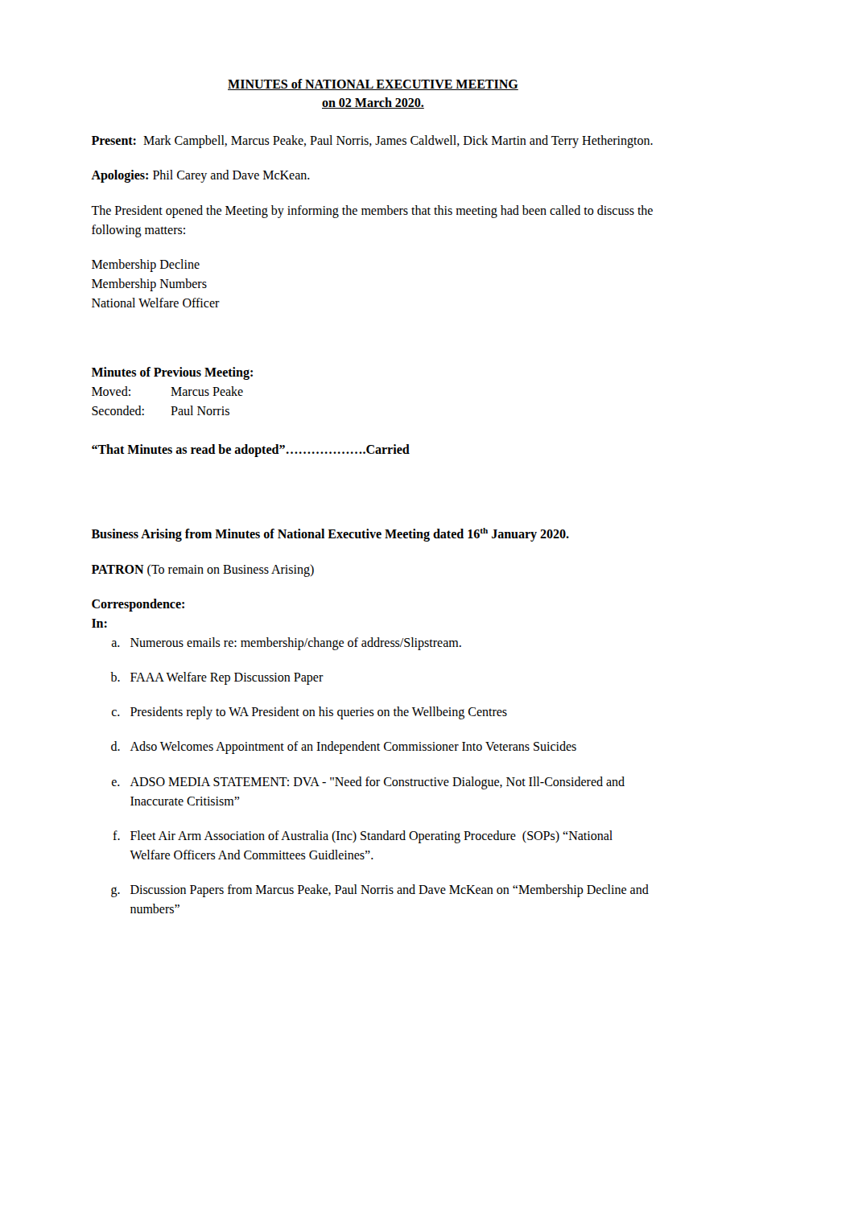MINUTES of NATIONAL EXECUTIVE MEETING
on 02 March 2020.
Present: Mark Campbell, Marcus Peake, Paul Norris, James Caldwell, Dick Martin and Terry Hetherington.
Apologies: Phil Carey and Dave McKean.
The President opened the Meeting by informing the members that this meeting had been called to discuss the following matters:
Membership Decline
Membership Numbers
National Welfare Officer
Minutes of Previous Meeting:
| Moved: | Marcus Peake |
| Seconded: | Paul Norris |
“That Minutes as read be adopted”……………….Carried
Business Arising from Minutes of National Executive Meeting dated 16th January 2020.
PATRON (To remain on Business Arising)
Correspondence:
In:
Numerous emails re: membership/change of address/Slipstream.
FAAA Welfare Rep Discussion Paper
Presidents reply to WA President on his queries on the Wellbeing Centres
Adso Welcomes Appointment of an Independent Commissioner Into Veterans Suicides
ADSO MEDIA STATEMENT: DVA - "Need for Constructive Dialogue, Not Ill-Considered and Inaccurate Critisism”
Fleet Air Arm Association of Australia (Inc) Standard Operating Procedure (SOPs) “National Welfare Officers And Committees Guidleines”.
Discussion Papers from Marcus Peake, Paul Norris and Dave McKean on “Membership Decline and numbers”